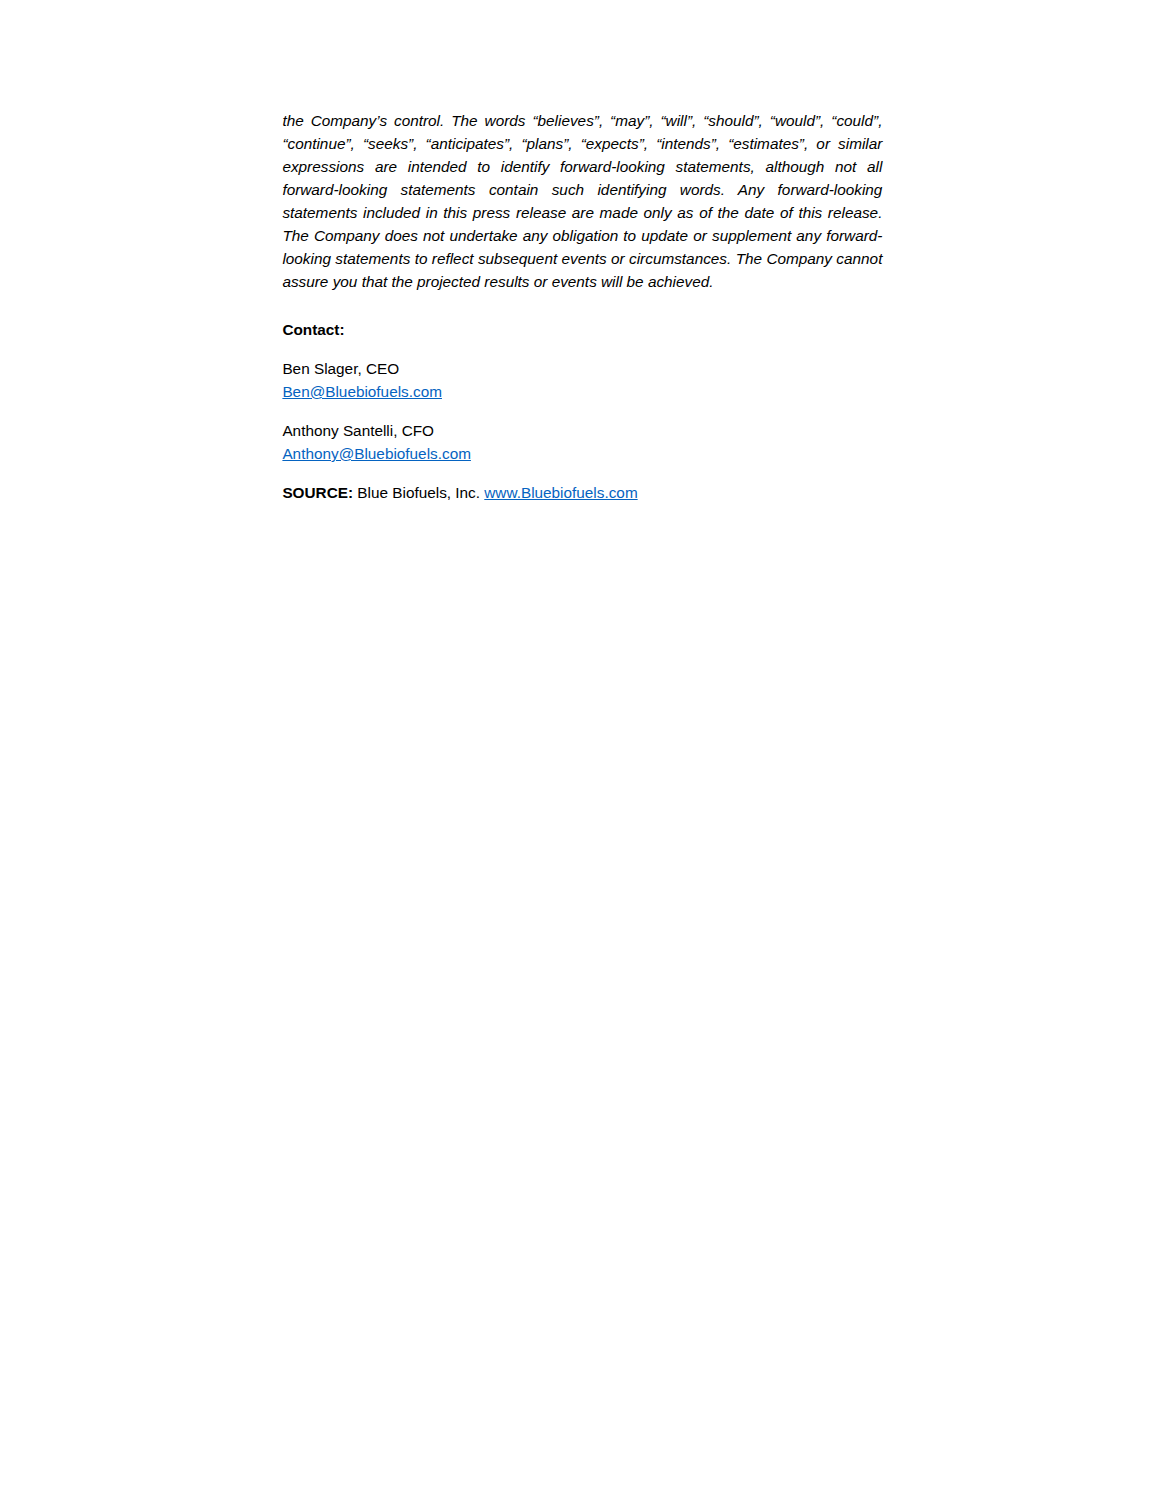the Company’s control. The words “believes”, “may”, “will”, “should”, “would”, “could”, “continue”, “seeks”, “anticipates”, “plans”, “expects”, “intends”, “estimates”, or similar expressions are intended to identify forward-looking statements, although not all forward-looking statements contain such identifying words. Any forward-looking statements included in this press release are made only as of the date of this release. The Company does not undertake any obligation to update or supplement any forward-looking statements to reflect subsequent events or circumstances. The Company cannot assure you that the projected results or events will be achieved.
Contact:
Ben Slager, CEO Ben@Bluebiofuels.com
Anthony Santelli, CFO Anthony@Bluebiofuels.com
SOURCE: Blue Biofuels, Inc. www.Bluebiofuels.com